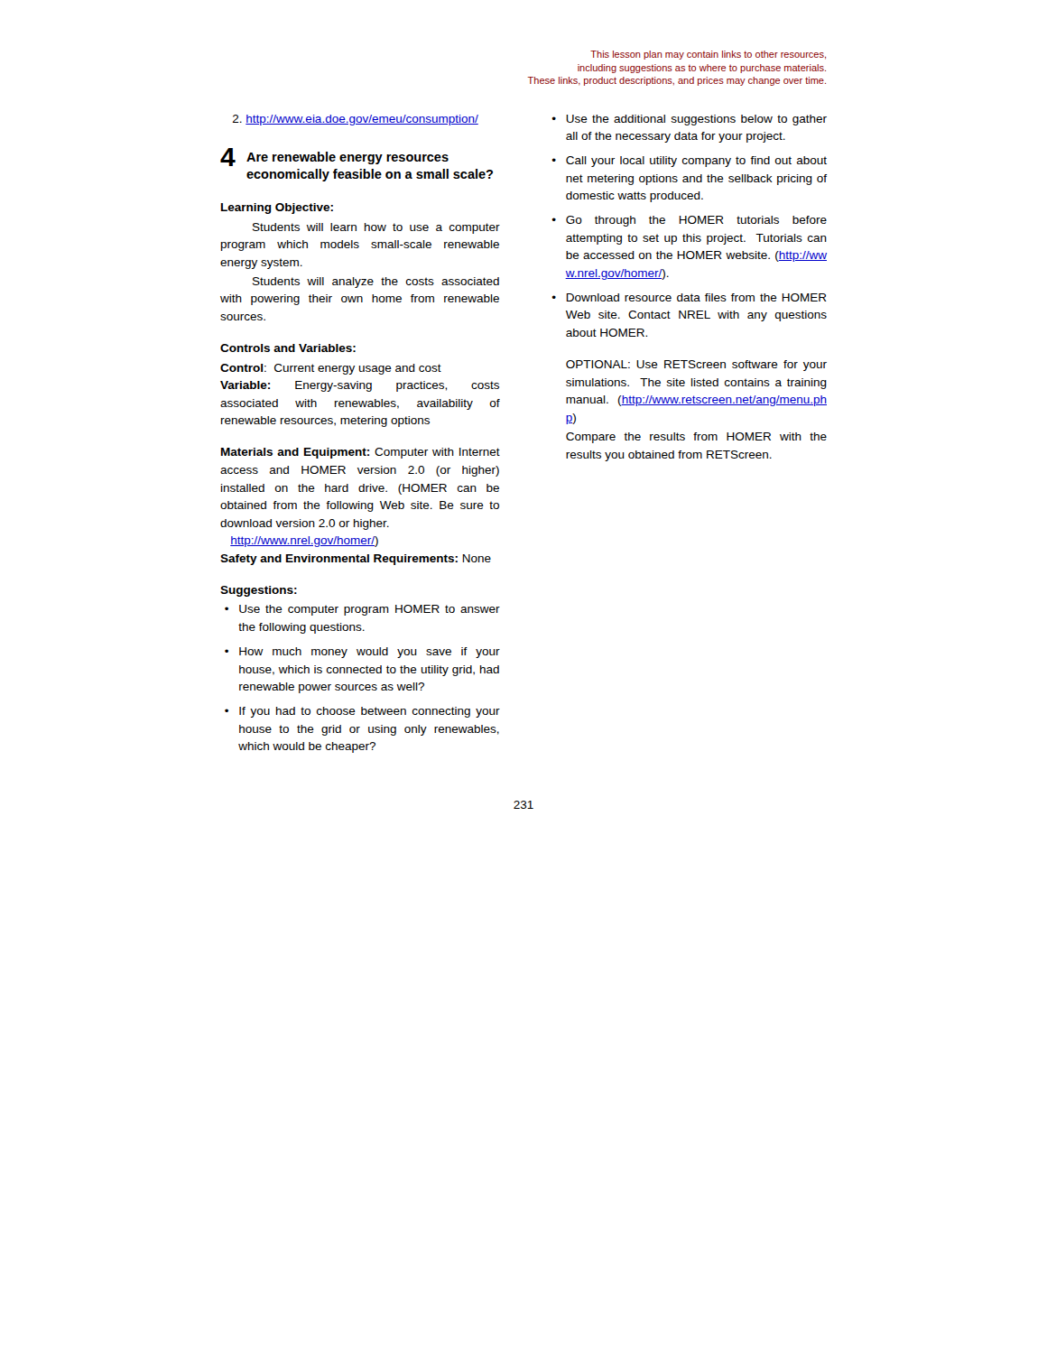This lesson plan may contain links to other resources,
including suggestions as to where to purchase materials.
These links, product descriptions, and prices may change over time.
http://www.eia.doe.gov/emeu/con­sumption/
4
Are renewable energy resources economically feasible on a small scale?
Learning Objective:
Students will learn how to use a computer program which models small-scale renewable energy system.
Students will analyze the costs associated with powering their own home from renewable sources.
Controls and Variables:
Control: Current energy usage and cost
Variable: Energy-saving practices, costs associated with renewables, availability of renewable resources, metering options
Materials and Equipment: Computer with Internet access and HOMER version 2.0 (or higher) installed on the hard drive. (HOMER can be obtained from the following Web site. Be sure to download version 2.0 or higher.
http://www.nrel.gov/homer/)
Safety and Environmental Requirements: None
Suggestions:
Use the computer program HOMER to answer the following questions.
How much money would you save if your house, which is connected to the utility grid, had renewable power sources as well?
If you had to choose between connecting your house to the grid or using only renewables, which would be cheaper?
Use the additional suggestions below to gather all of the necessary data for your project.
Call your local utility company to find out about net metering options and the sellback pricing of domestic watts produced.
Go through the HOMER tutorials before attempting to set up this project. Tutorials can be accessed on the HOMER website. (http://www.nrel.gov/homer/).
Download resource data files from the HOMER Web site. Contact NREL with any questions about HOMER.
OPTIONAL: Use RETScreen software for your simulations. The site listed contains a training manual. (http://www.retscreen.net/ang/menu.php)
Compare the results from HOMER with the results you obtained from RETScreen.
231